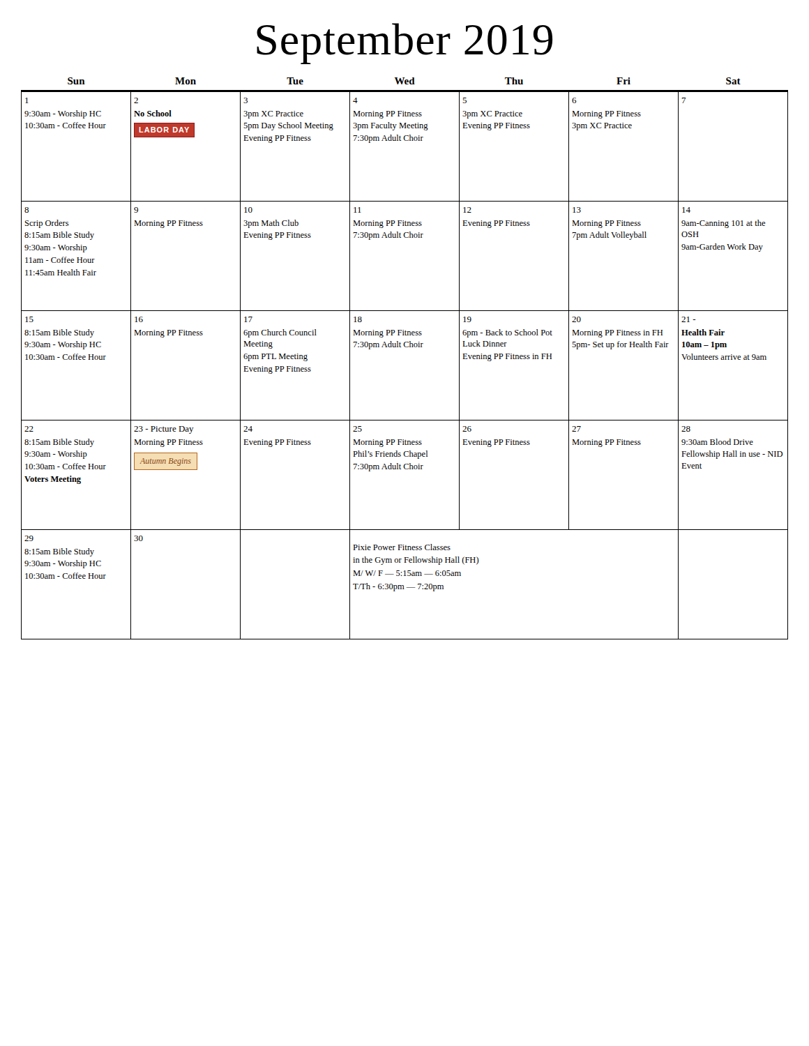September 2019
| Sun | Mon | Tue | Wed | Thu | Fri | Sat |
| --- | --- | --- | --- | --- | --- | --- |
| 1 9:30am - Worship HC 10:30am - Coffee Hour | 2 No School LABOR DAY | 3 3pm XC Practice 5pm Day School Meeting Evening PP Fitness | 4 Morning PP Fitness 3pm Faculty Meeting 7:30pm Adult Choir | 5 3pm XC Practice Evening PP Fitness | 6 Morning PP Fitness 3pm XC Practice | 7 |
| 8 Scrip Orders 8:15am Bible Study 9:30am - Worship 11am - Coffee Hour 11:45am Health Fair | 9 Morning PP Fitness | 10 3pm Math Club Evening PP Fitness | 11 Morning PP Fitness 7:30pm Adult Choir | 12 Evening PP Fitness | 13 Morning PP Fitness 7pm Adult Volleyball | 14 9am-Canning 101 at the OSH 9am-Garden Work Day |
| 15 8:15am Bible Study 9:30am - Worship HC 10:30am - Coffee Hour | 16 Morning PP Fitness | 17 6pm Church Council Meeting 6pm PTL Meeting Evening PP Fitness | 18 Morning PP Fitness 7:30pm Adult Choir | 19 6pm - Back to School Pot Luck Dinner Evening PP Fitness in FH | 20 Morning PP Fitness in FH 5pm- Set up for Health Fair | 21 - Health Fair 10am – 1pm Volunteers arrive at 9am |
| 22 8:15am Bible Study 9:30am - Worship 10:30am - Coffee Hour Voters Meeting | 23 - Picture Day Morning PP Fitness Autumn Begins | 24 Evening PP Fitness | 25 Morning PP Fitness Phil’s Friends Chapel 7:30pm Adult Choir | 26 Evening PP Fitness | 27 Morning PP Fitness | 28 9:30am Blood Drive Fellowship Hall in use - NID Event |
| 29 8:15am Bible Study 9:30am - Worship HC 10:30am - Coffee Hour | 30 | | Pixie Power Fitness Classes in the Gym or Fellowship Hall (FH) M/ W/ F — 5:15am — 6:05am T/Th - 6:30pm — 7:20pm | |